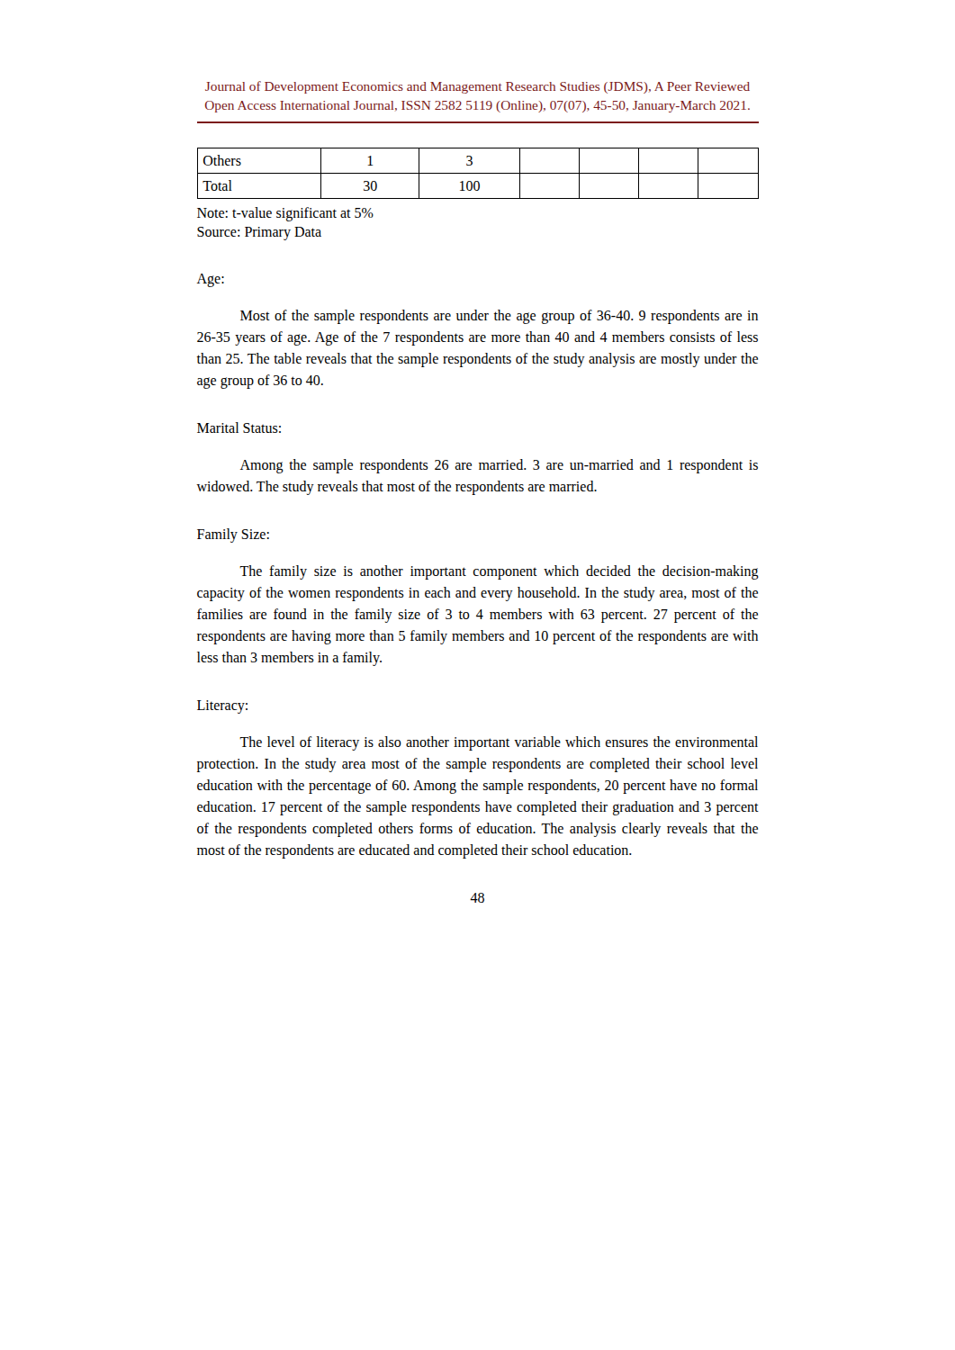Journal of Development Economics and Management Research Studies (JDMS), A Peer Reviewed Open Access International Journal, ISSN 2582 5119 (Online), 07(07), 45-50, January-March 2021.
| Others | 1 | 3 | | | | |
| Total | 30 | 100 | | | | |
Note: t-value significant at 5%
Source: Primary Data
Age:
Most of the sample respondents are under the age group of 36-40. 9 respondents are in 26-35 years of age. Age of the 7 respondents are more than 40 and 4 members consists of less than 25. The table reveals that the sample respondents of the study analysis are mostly under the age group of 36 to 40.
Marital Status:
Among the sample respondents 26 are married. 3 are un-married and 1 respondent is widowed. The study reveals that most of the respondents are married.
Family Size:
The family size is another important component which decided the decision-making capacity of the women respondents in each and every household. In the study area, most of the families are found in the family size of 3 to 4 members with 63 percent. 27 percent of the respondents are having more than 5 family members and 10 percent of the respondents are with less than 3 members in a family.
Literacy:
The level of literacy is also another important variable which ensures the environmental protection. In the study area most of the sample respondents are completed their school level education with the percentage of 60. Among the sample respondents, 20 percent have no formal education. 17 percent of the sample respondents have completed their graduation and 3 percent of the respondents completed others forms of education. The analysis clearly reveals that the most of the respondents are educated and completed their school education.
48